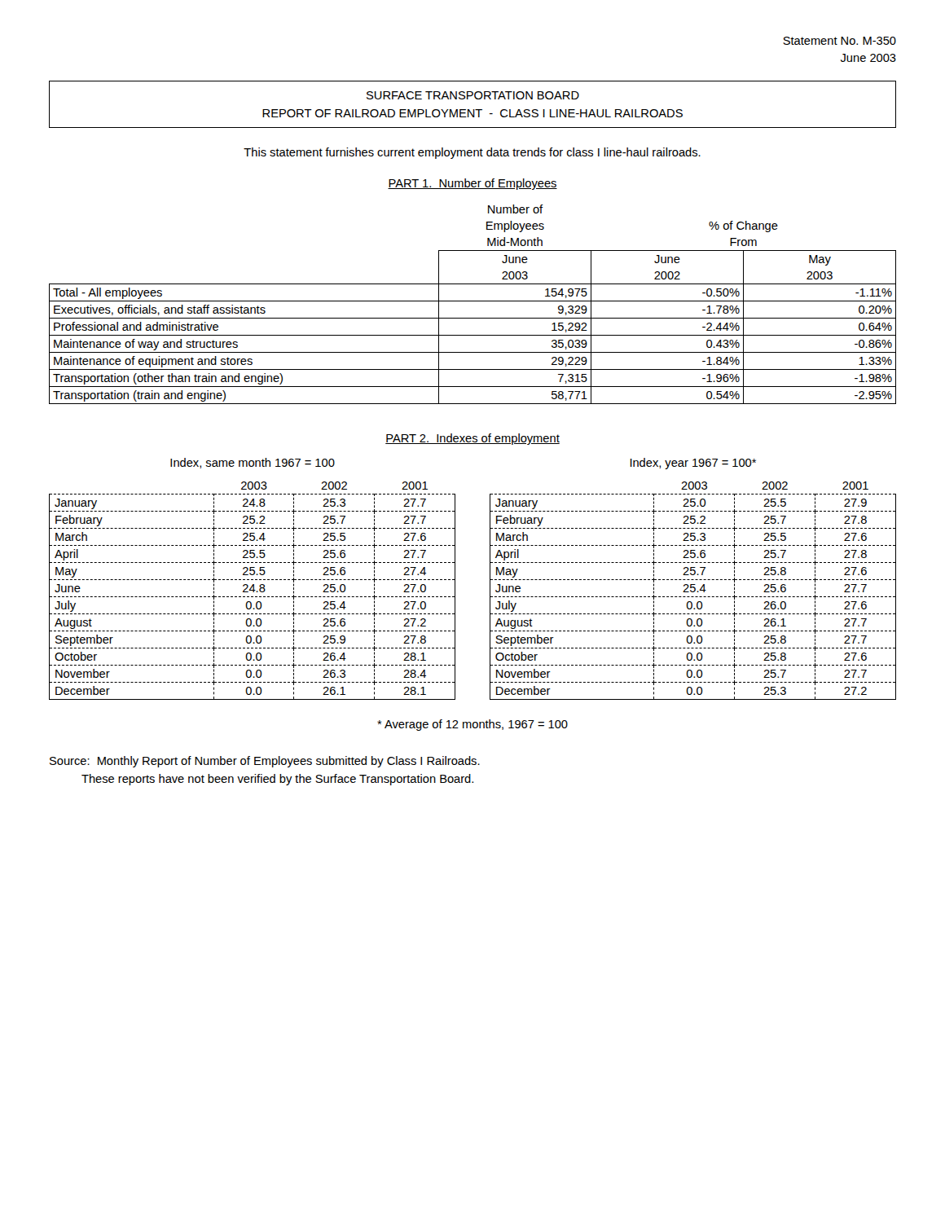Statement No. M-350
June 2003
SURFACE TRANSPORTATION BOARD
REPORT OF RAILROAD EMPLOYMENT - CLASS I LINE-HAUL RAILROADS
This statement furnishes current employment data trends for class I line-haul railroads.
PART 1. Number of Employees
| | Number of | |
| | Employees | % of Change |
| | Mid-Month | From |
| | June | June | May |
| | 2003 | 2002 | 2003 |
| Total - All employees | 154,975 | -0.50% | -1.11% |
| Executives, officials, and staff assistants | 9,329 | -1.78% | 0.20% |
| Professional and administrative | 15,292 | -2.44% | 0.64% |
| Maintenance of way and structures | 35,039 | 0.43% | -0.86% |
| Maintenance of equipment and stores | 29,229 | -1.84% | 1.33% |
| Transportation (other than train and engine) | 7,315 | -1.96% | -1.98% |
| Transportation (train and engine) | 58,771 | 0.54% | -2.95% |
PART 2. Indexes of employment
Index, same month 1967 = 100
| | 2003 | 2002 | 2001 |
| --- | --- | --- | --- |
| January | 24.8 | 25.3 | 27.7 |
| February | 25.2 | 25.7 | 27.7 |
| March | 25.4 | 25.5 | 27.6 |
| April | 25.5 | 25.6 | 27.7 |
| May | 25.5 | 25.6 | 27.4 |
| June | 24.8 | 25.0 | 27.0 |
| July | 0.0 | 25.4 | 27.0 |
| August | 0.0 | 25.6 | 27.2 |
| September | 0.0 | 25.9 | 27.8 |
| October | 0.0 | 26.4 | 28.1 |
| November | 0.0 | 26.3 | 28.4 |
| December | 0.0 | 26.1 | 28.1 |
Index, year 1967 = 100*
| | 2003 | 2002 | 2001 |
| --- | --- | --- | --- |
| January | 25.0 | 25.5 | 27.9 |
| February | 25.2 | 25.7 | 27.8 |
| March | 25.3 | 25.5 | 27.6 |
| April | 25.6 | 25.7 | 27.8 |
| May | 25.7 | 25.8 | 27.6 |
| June | 25.4 | 25.6 | 27.7 |
| July | 0.0 | 26.0 | 27.6 |
| August | 0.0 | 26.1 | 27.7 |
| September | 0.0 | 25.8 | 27.7 |
| October | 0.0 | 25.8 | 27.6 |
| November | 0.0 | 25.7 | 27.7 |
| December | 0.0 | 25.3 | 27.2 |
* Average of 12 months, 1967 = 100
Source: Monthly Report of Number of Employees submitted by Class I Railroads. These reports have not been verified by the Surface Transportation Board.